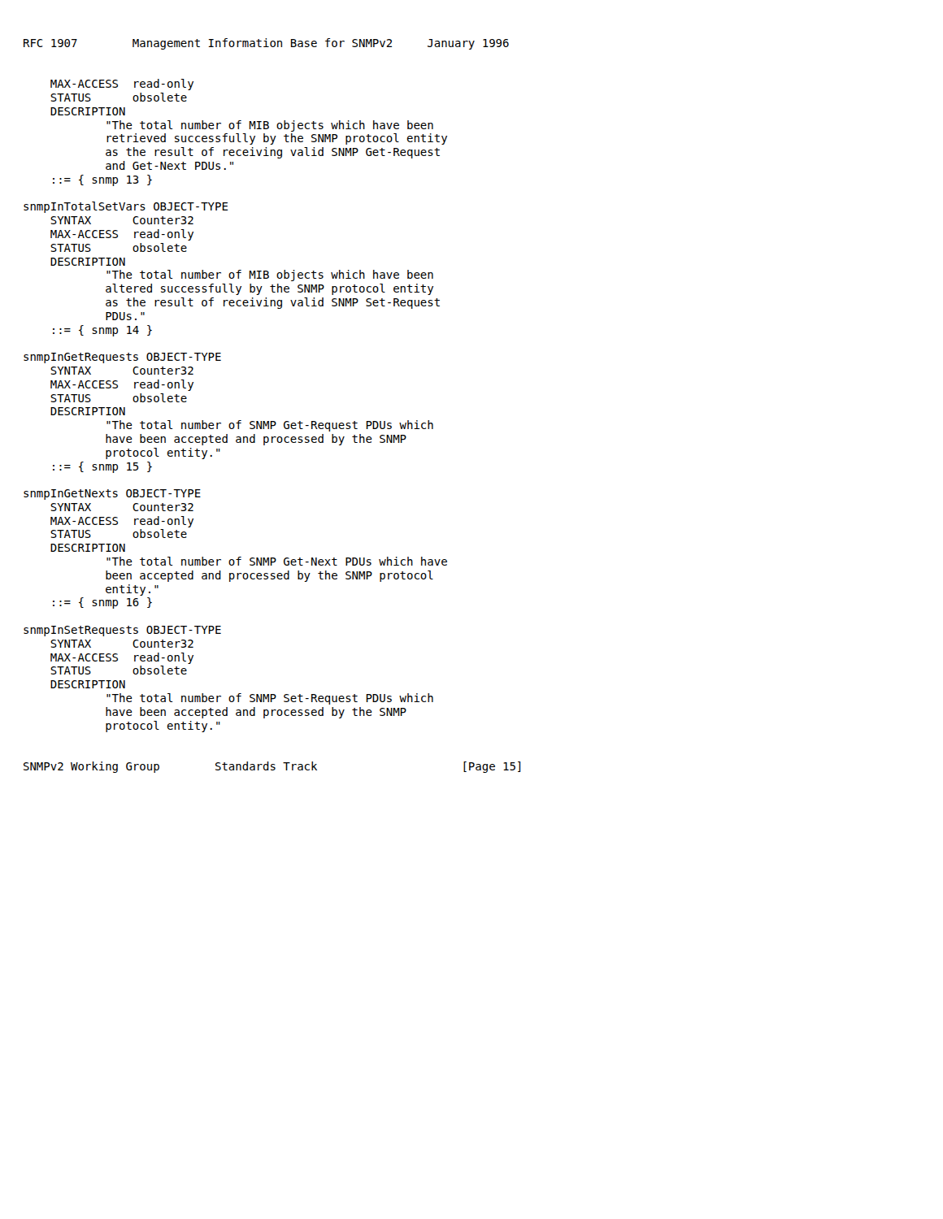RFC 1907 Management Information Base for SNMPv2 January 1996 MAX-ACCESS read-only STATUS obsolete DESCRIPTION "The total number of MIB objects which have been retrieved successfully by the SNMP protocol entity as the result of receiving valid SNMP Get-Request and Get-Next PDUs." ::= { snmp 13 } snmpInTotalSetVars OBJECT-TYPE SYNTAX Counter32 MAX-ACCESS read-only STATUS obsolete DESCRIPTION "The total number of MIB objects which have been altered successfully by the SNMP protocol entity as the result of receiving valid SNMP Set-Request PDUs." ::= { snmp 14 } snmpInGetRequests OBJECT-TYPE SYNTAX Counter32 MAX-ACCESS read-only STATUS obsolete DESCRIPTION "The total number of SNMP Get-Request PDUs which have been accepted and processed by the SNMP protocol entity." ::= { snmp 15 } snmpInGetNexts OBJECT-TYPE SYNTAX Counter32 MAX-ACCESS read-only STATUS obsolete DESCRIPTION "The total number of SNMP Get-Next PDUs which have been accepted and processed by the SNMP protocol entity." ::= { snmp 16 } snmpInSetRequests OBJECT-TYPE SYNTAX Counter32 MAX-ACCESS read-only STATUS obsolete DESCRIPTION "The total number of SNMP Set-Request PDUs which have been accepted and processed by the SNMP protocol entity." SNMPv2 Working Group Standards Track [Page 15]